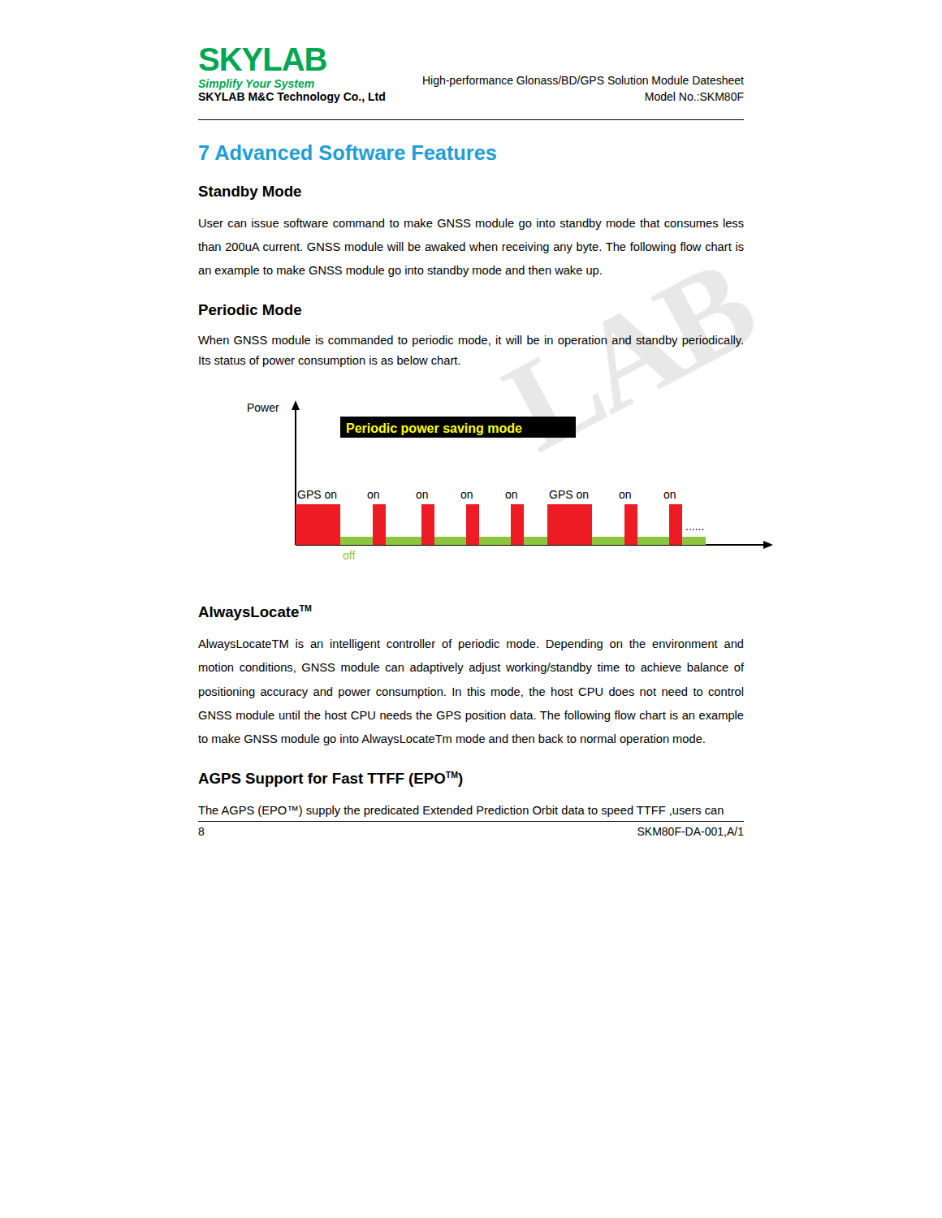LAB
SK YLAB
Simplify Your System
High-performance Glonass/BD/GPS Solution Module Datesheet
SKYLAB M&C Technology Co., Ltd
Model No.:SKM80F
7 Advanced Software Features
Standby Mode
User can issue software command to make GNSS module go into standby mode that consumes less than 200uA current. GNSS module will be awaked when receiving any byte. The following flow chart is an example to make GNSS module go into standby mode and then wake up.
Periodic Mode
When GNSS module is commanded to periodic mode, it will be in operation and standby periodically. Its status of power consumption is as below chart.
Power Periodic power saving mode GPS on on on on on GPS on on on ...... off
AlwaysLocateTM
AlwaysLocateTM is an intelligent controller of periodic mode. Depending on the environment and motion conditions, GNSS module can adaptively adjust working/standby time to achieve balance of positioning accuracy and power consumption. In this mode, the host CPU does not need to control GNSS module until the host CPU needs the GPS position data. The following flow chart is an example to make GNSS module go into AlwaysLocateTm mode and then back to normal operation mode.
AGPS Support for Fast TTFF (EPOTM)
The AGPS (EPO™) supply the predicated Extended Prediction Orbit data to speed TTFF ,users can
8
SKM80F-DA-001,A/1